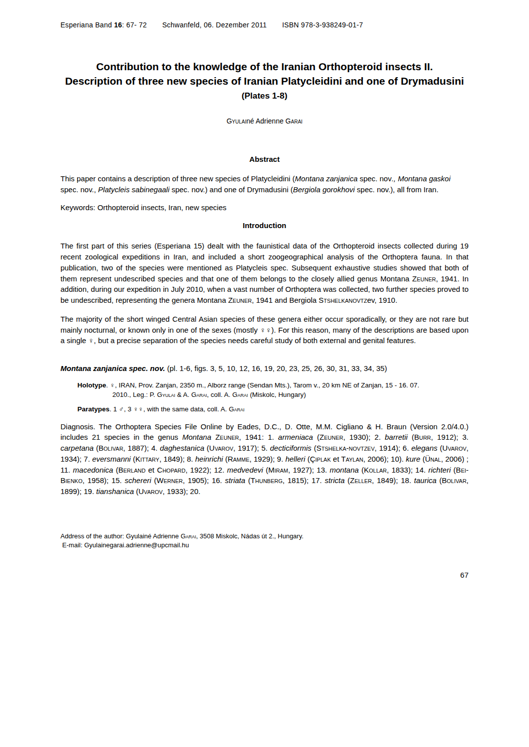Esperiana Band 16: 67- 72 Schwanfeld, 06. Dezember 2011 ISBN 978-3-938249-01-7
Contribution to the knowledge of the Iranian Orthopteroid insects II.
Description of three new species of Iranian Platycleidini and one of Drymadusini (Plates 1-8)
Gyulainé Adrienne Garai
Abstract
This paper contains a description of three new species of Platycleidini (Montana zanjanica spec. nov., Montana gaskoi spec. nov., Platycleis sabinegaali spec. nov.) and one of Drymadusini (Bergiola gorokhovi spec. nov.), all from Iran.
Keywords: Orthopteroid insects, Iran, new species
Introduction
The first part of this series (Esperiana 15) dealt with the faunistical data of the Orthopteroid insects collected during 19 recent zoological expeditions in Iran, and included a short zoogeographical analysis of the Orthoptera fauna. In that publication, two of the species were mentioned as Platycleis spec. Subsequent exhaustive studies showed that both of them represent undescribed species and that one of them belongs to the closely allied genus Montana Zeuner, 1941. In addition, during our expedition in July 2010, when a vast number of Orthoptera was collected, two further species proved to be undescribed, representing the genera Montana Zeuner, 1941 and Bergiola Stshelkanovtzev, 1910.
The majority of the short winged Central Asian species of these genera either occur sporadically, or they are not rare but mainly nocturnal, or known only in one of the sexes (mostly ♀♀). For this reason, many of the descriptions are based upon a single ♀, but a precise separation of the species needs careful study of both external and genital features.
Montana zanjanica spec. nov. (pl. 1-6, figs. 3, 5, 10, 12, 16, 19, 20, 23, 25, 26, 30, 31, 33, 34, 35)
Holotype. ♀, IRAN, Prov. Zanjan, 2350 m., Alborz range (Sendan Mts.), Tarom v., 20 km NE of Zanjan, 15 - 16. 07. 2010., Leg.: P. Gyulai & A. Garai, coll. A. Garai (Miskolc, Hungary)
Paratypes. 1 ♂, 3 ♀♀, with the same data, coll. A. Garai
Diagnosis. The Orthoptera Species File Online by Eades, D.C., D. Otte, M.M. Cigliano & H. Braun (Version 2.0/4.0.) includes 21 species in the genus Montana Zeuner, 1941: 1. armeniaca (Zeuner, 1930); 2. barretii (Burr, 1912); 3. carpetana (Bolivar, 1887); 4. daghestanica (Uvarov, 1917); 5. decticiformis (Stshelka-novtzev, 1914); 6. elegans (Uvarov, 1934); 7. eversmanni (Kittary, 1849); 8. heinrichi (Ramme, 1929); 9. helleri (Çiplak et Taylan, 2006); 10). kure (Ünal, 2006) ; 11. macedonica (Berland et Chopard, 1922); 12. medvedevi (Miram, 1927); 13. montana (Kollar, 1833); 14. richteri (Bei-Bienko, 1958); 15. schereri (Werner, 1905); 16. striata (Thunberg, 1815); 17. stricta (Zeller, 1849); 18. taurica (Bolivar, 1899); 19. tianshanica (Uvarov, 1933); 20.
Address of the author: Gyulainé Adrienne Garai, 3508 Miskolc, Nádas út 2., Hungary.
E-mail: Gyulainegarai.adrienne@upcmail.hu
67